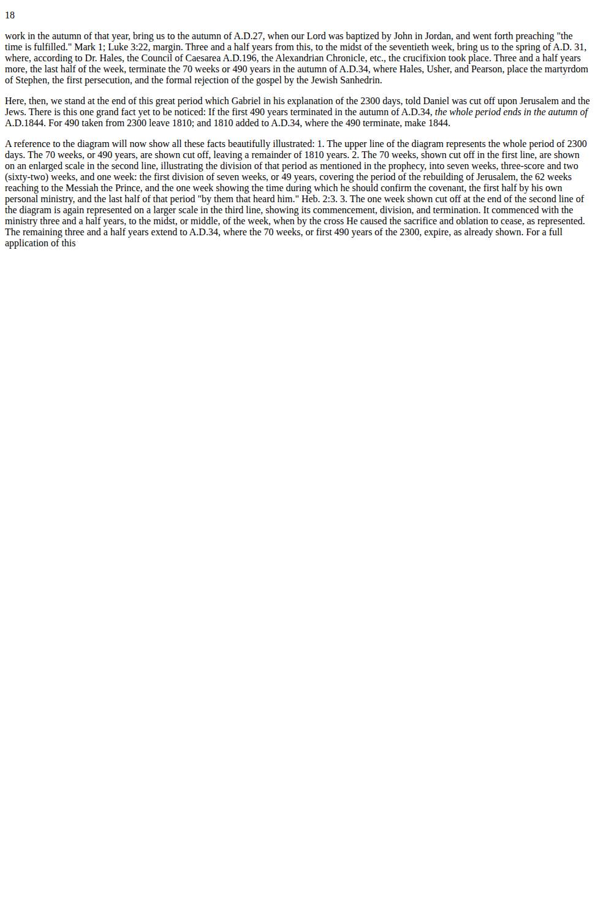18
work in the autumn of that year, bring us to the autumn of A.D.27, when our Lord was baptized by John in Jordan, and went forth preaching "the time is fulfilled." Mark 1; Luke 3:22, margin. Three and a half years from this, to the midst of the seventieth week, bring us to the spring of A.D. 31, where, according to Dr. Hales, the Council of Caesarea A.D.196, the Alexandrian Chronicle, etc., the crucifixion took place. Three and a half years more, the last half of the week, terminate the 70 weeks or 490 years in the autumn of A.D.34, where Hales, Usher, and Pearson, place the martyrdom of Stephen, the first persecution, and the formal rejection of the gospel by the Jewish Sanhedrin.
Here, then, we stand at the end of this great period which Gabriel in his explanation of the 2300 days, told Daniel was cut off upon Jerusalem and the Jews. There is this one grand fact yet to be noticed: If the first 490 years terminated in the autumn of A.D.34, the whole period ends in the autumn of A.D.1844. For 490 taken from 2300 leave 1810; and 1810 added to A.D.34, where the 490 terminate, make 1844.
A reference to the diagram will now show all these facts beautifully illustrated: 1. The upper line of the diagram represents the whole period of 2300 days. The 70 weeks, or 490 years, are shown cut off, leaving a remainder of 1810 years. 2. The 70 weeks, shown cut off in the first line, are shown on an enlarged scale in the second line, illustrating the division of that period as mentioned in the prophecy, into seven weeks, three-score and two (sixty-two) weeks, and one week: the first division of seven weeks, or 49 years, covering the period of the rebuilding of Jerusalem, the 62 weeks reaching to the Messiah the Prince, and the one week showing the time during which he should confirm the covenant, the first half by his own personal ministry, and the last half of that period "by them that heard him." Heb. 2:3. 3. The one week shown cut off at the end of the second line of the diagram is again represented on a larger scale in the third line, showing its commencement, division, and termination. It commenced with the ministry three and a half years, to the midst, or middle, of the week, when by the cross He caused the sacrifice and oblation to cease, as represented. The remaining three and a half years extend to A.D.34, where the 70 weeks, or first 490 years of the 2300, expire, as already shown. For a full application of this